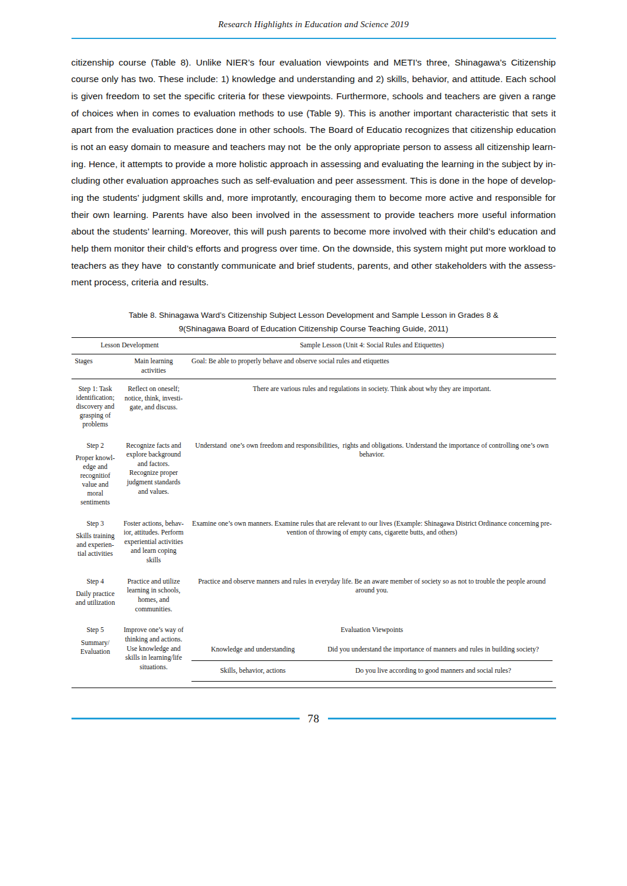Research Highlights in Education and Science 2019
citizenship course (Table 8). Unlike NIER’s four evaluation viewpoints and METI’s three, Shinagawa’s Citizenship course only has two. These include: 1) knowledge and understanding and 2) skills, behavior, and attitude. Each school is given freedom to set the specific criteria for these viewpoints. Furthermore, schools and teachers are given a range of choices when in comes to evaluation methods to use (Table 9). This is another important characteristic that sets it apart from the evaluation practices done in other schools. The Board of Educatio recognizes that citizenship education is not an easy domain to measure and teachers may not be the only appropriate person to assess all citizenship learning. Hence, it attempts to provide a more holistic approach in assessing and evaluating the learning in the subject by including other evaluation approaches such as self-evaluation and peer assessment. This is done in the hope of developing the students’ judgment skills and, more improtantly, encouraging them to become more active and responsible for their own learning. Parents have also been involved in the assessment to provide teachers more useful information about the students’ learning. Moreover, this will push parents to become more involved with their child’s education and help them monitor their child’s efforts and progress over time. On the downside, this system might put more workload to teachers as they have to constantly communicate and brief students, parents, and other stakeholders with the assessment process, criteria and results.
Table 8. Shinagawa Ward’s Citizenship Subject Lesson Development and Sample Lesson in Grades 8 & 9(Shinagawa Board of Education Citizenship Course Teaching Guide, 2011)
| Lesson Development | Sample Lesson (Unit 4: Social Rules and Etiquettes) |
| --- | --- |
| Stages | Main learning activities | Goal: Be able to properly behave and observe social rules and etiquettes |
| Step 1: Task identification; discovery and grasping of problems | Reflect on oneself; notice, think, investigate, and discuss. | There are various rules and regulations in society. Think about why they are important. |
| Step 2 Proper knowledge and recognitiof value and moral sentiments | Recognize facts and explore background and factors. Recognize proper judgment standards and values. | Understand one’s own freedom and responsibilities, rights and obligations. Understand the importance of controlling one’s own behavior. |
| Step 3 Skills training and experiential activities | Foster actions, behavior, attitudes. Perform experiential activities and learn coping skills | Examine one’s own manners. Examine rules that are relevant to our lives (Example: Shinagawa District Ordinance concerning prevention of throwing of empty cans, cigarette butts, and others) |
| Step 4 Daily practice and utilization | Practice and utilize learning in schools, homes, and communities. | Practice and observe manners and rules in everyday life. Be an aware member of society so as not to trouble the people around around you. |
| Step 5 Summary/ Evaluation | Improve one’s way of thinking and actions. Use knowledge and skills in learning/life situations. | Evaluation Viewpoints / Knowledge and understanding / Did you understand the importance of manners and rules in building society? / / Skills, behavior, actions / Do you live according to good manners and social rules? / |
78